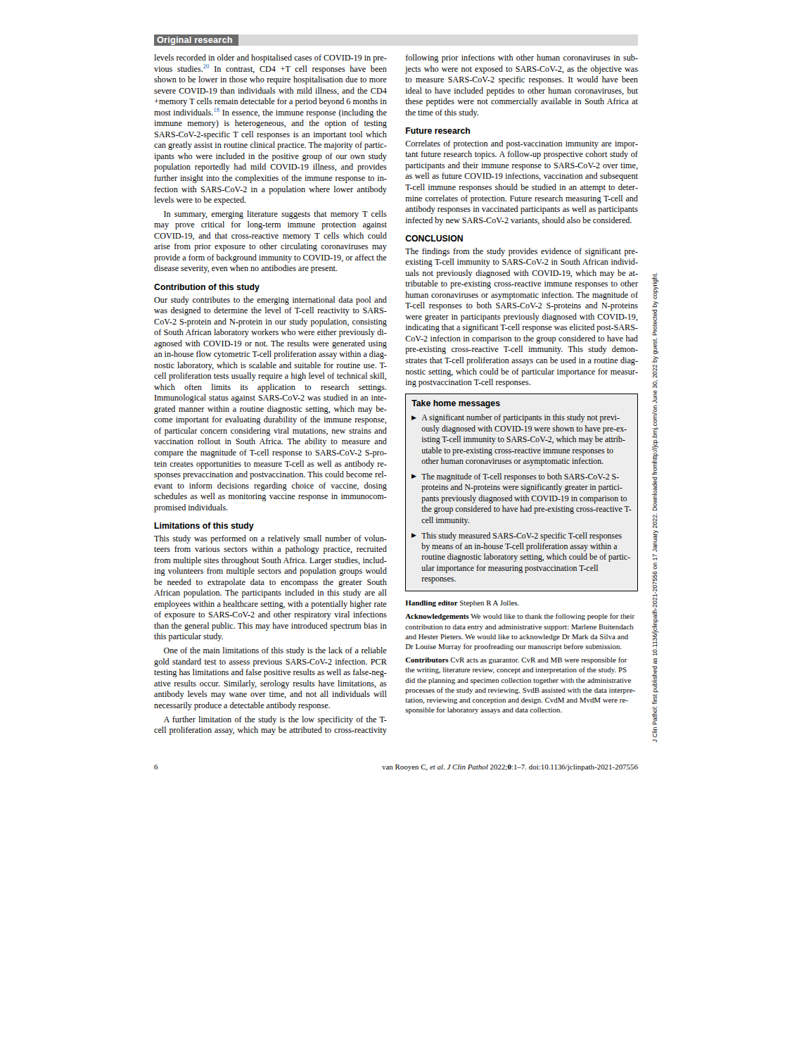J Clin Pathol: first published as 10.1136/jclinpath-2021-207556 on 17 January 2022. Downloaded from http://jcp.bmj.com/ on June 30, 2022 by guest. Protected by copyright.
Original research
levels recorded in older and hospitalised cases of COVID-19 in previous studies.20 In contrast, CD4 +T cell responses have been shown to be lower in those who require hospitalisation due to more severe COVID-19 than individuals with mild illness, and the CD4 +memory T cells remain detectable for a period beyond 6 months in most individuals.18 In essence, the immune response (including the immune memory) is heterogeneous, and the option of testing SARS-CoV-2-specific T cell responses is an important tool which can greatly assist in routine clinical practice. The majority of participants who were included in the positive group of our own study population reportedly had mild COVID-19 illness, and provides further insight into the complexities of the immune response to infection with SARS-CoV-2 in a population where lower antibody levels were to be expected.
In summary, emerging literature suggests that memory T cells may prove critical for long-term immune protection against COVID-19, and that cross-reactive memory T cells which could arise from prior exposure to other circulating coronaviruses may provide a form of background immunity to COVID-19, or affect the disease severity, even when no antibodies are present.
Contribution of this study
Our study contributes to the emerging international data pool and was designed to determine the level of T-cell reactivity to SARS-CoV-2 S-protein and N-protein in our study population, consisting of South African laboratory workers who were either previously diagnosed with COVID-19 or not. The results were generated using an in-house flow cytometric T-cell proliferation assay within a diagnostic laboratory, which is scalable and suitable for routine use. T-cell proliferation tests usually require a high level of technical skill, which often limits its application to research settings. Immunological status against SARS-CoV-2 was studied in an integrated manner within a routine diagnostic setting, which may become important for evaluating durability of the immune response, of particular concern considering viral mutations, new strains and vaccination rollout in South Africa. The ability to measure and compare the magnitude of T-cell response to SARS-CoV-2 S-protein creates opportunities to measure T-cell as well as antibody responses prevaccination and postvaccination. This could become relevant to inform decisions regarding choice of vaccine, dosing schedules as well as monitoring vaccine response in immunocompromised individuals.
Limitations of this study
This study was performed on a relatively small number of volunteers from various sectors within a pathology practice, recruited from multiple sites throughout South Africa. Larger studies, including volunteers from multiple sectors and population groups would be needed to extrapolate data to encompass the greater South African population. The participants included in this study are all employees within a healthcare setting, with a potentially higher rate of exposure to SARS-CoV-2 and other respiratory viral infections than the general public. This may have introduced spectrum bias in this particular study.
One of the main limitations of this study is the lack of a reliable gold standard test to assess previous SARS-CoV-2 infection. PCR testing has limitations and false positive results as well as false-negative results occur. Similarly, serology results have limitations, as antibody levels may wane over time, and not all individuals will necessarily produce a detectable antibody response.
A further limitation of the study is the low specificity of the T-cell proliferation assay, which may be attributed to cross-reactivity following prior infections with other human coronaviruses in subjects who were not exposed to SARS-CoV-2, as the objective was to measure SARS-CoV-2 specific responses. It would have been ideal to have included peptides to other human coronaviruses, but these peptides were not commercially available in South Africa at the time of this study.
Future research
Correlates of protection and post-vaccination immunity are important future research topics. A follow-up prospective cohort study of participants and their immune response to SARS-CoV-2 over time, as well as future COVID-19 infections, vaccination and subsequent T-cell immune responses should be studied in an attempt to determine correlates of protection. Future research measuring T-cell and antibody responses in vaccinated participants as well as participants infected by new SARS-CoV-2 variants, should also be considered.
Conclusion
The findings from the study provides evidence of significant pre-existing T-cell immunity to SARS-CoV-2 in South African individuals not previously diagnosed with COVID-19, which may be attributable to pre-existing cross-reactive immune responses to other human coronaviruses or asymptomatic infection. The magnitude of T-cell responses to both SARS-CoV-2 S-proteins and N-proteins were greater in participants previously diagnosed with COVID-19, indicating that a significant T-cell response was elicited post-SARS-CoV-2 infection in comparison to the group considered to have had pre-existing cross-reactive T-cell immunity. This study demonstrates that T-cell proliferation assays can be used in a routine diagnostic setting, which could be of particular importance for measuring postvaccination T-cell responses.
Take home messages
A significant number of participants in this study not previously diagnosed with COVID-19 were shown to have pre-existing T-cell immunity to SARS-CoV-2, which may be attributable to pre-existing cross-reactive immune responses to other human coronaviruses or asymptomatic infection.
The magnitude of T-cell responses to both SARS-CoV-2 S-proteins and N-proteins were significantly greater in participants previously diagnosed with COVID-19 in comparison to the group considered to have had pre-existing cross-reactive T-cell immunity.
This study measured SARS-CoV-2 specific T-cell responses by means of an in-house T-cell proliferation assay within a routine diagnostic laboratory setting, which could be of particular importance for measuring postvaccination T-cell responses.
Handling editor Stephen R A Jolles.
Acknowledgements We would like to thank the following people for their contribution to data entry and administrative support: Marlene Buitendach and Hester Pieters. We would like to acknowledge Dr Mark da Silva and Dr Louise Murray for proofreading our manuscript before submission.
Contributors CvR acts as guarantor. CvR and MB were responsible for the writing, literature review, concept and interpretation of the study. PS did the planning and specimen collection together with the administrative processes of the study and reviewing. SvdB assisted with the data interpretation, reviewing and conception and design. CvdM and MvdM were responsible for laboratory assays and data collection.
6
van Rooyen C, et al. J Clin Pathol 2022;0:1–7. doi:10.1136/jclinpath-2021-207556